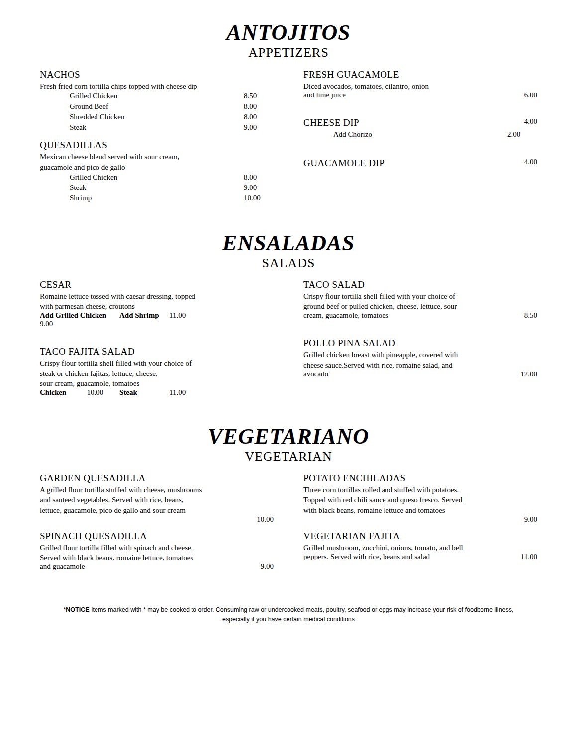ANTOJITOS
APPETIZERS
NACHOS
Fresh fried corn tortilla chips topped with cheese dip
Grilled Chicken 8.50
Ground Beef 8.00
Shredded Chicken 8.00
Steak 9.00
QUESADILLAS
Mexican cheese blend served with sour cream,
guacamole and pico de gallo
Grilled Chicken 8.00
Steak 9.00
Shrimp 10.00
FRESH GUACAMOLE
Diced avocados, tomatoes, cilantro, onion
and lime juice 6.00
CHEESE DIP 4.00
Add Chorizo 2.00
GUACAMOLE DIP 4.00
ENSALADAS
SALADS
CESAR
Romaine lettuce tossed with caesar dressing, topped
with parmesan cheese, croutons
Add Grilled Chicken 9.00 Add Shrimp 11.00
TACO FAJITA SALAD
Crispy flour tortilla shell filled with your choice of
steak or chicken fajitas, lettuce, cheese,
sour cream, guacamole, tomatoes
Chicken 10.00 Steak 11.00
TACO SALAD
Crispy flour tortilla shell filled with your choice of
ground beef or pulled chicken, cheese, lettuce, sour
cream, guacamole, tomatoes 8.50
POLLO PINA SALAD
Grilled chicken breast with pineapple, covered with
cheese sauce.Served with rice, romaine salad, and
avocado 12.00
VEGETARIANO
VEGETARIAN
GARDEN QUESADILLA
A grilled flour tortilla stuffed with cheese, mushrooms
and sauteed vegetables. Served with rice, beans,
lettuce, guacamole, pico de gallo and sour cream
10.00
SPINACH QUESADILLA
Grilled flour tortilla filled with spinach and cheese.
Served with black beans, romaine lettuce, tomatoes
and guacamole 9.00
POTATO ENCHILADAS
Three corn tortillas rolled and stuffed with potatoes.
Topped with red chili sauce and queso fresco. Served
with black beans, romaine lettuce and tomatoes
9.00
VEGETARIAN FAJITA
Grilled mushroom, zucchini, onions, tomato, and bell
peppers. Served with rice, beans and salad 11.00
*NOTICE Items marked with * may be cooked to order. Consuming raw or undercooked meats, poultry, seafood or eggs may increase your risk of foodborne illness, especially if you have certain medical conditions